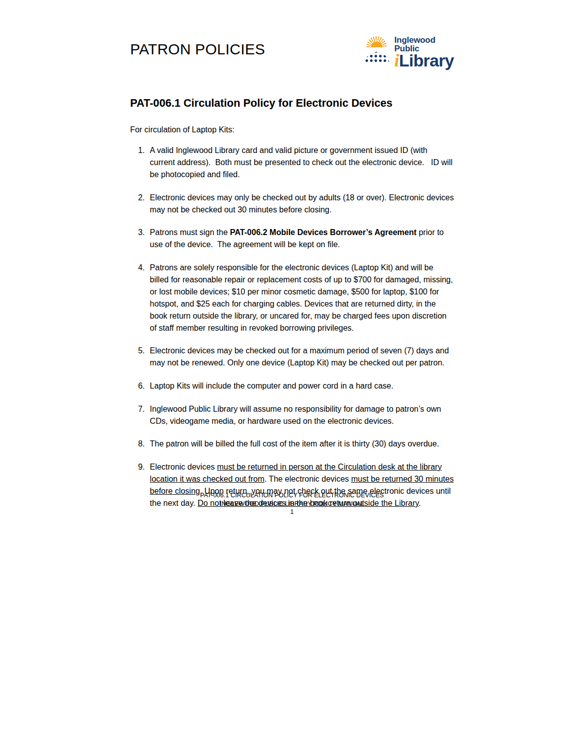PATRON POLICIES
Inglewood Public i Library
PAT-006.1 Circulation Policy for Electronic Devices
For circulation of Laptop Kits:
A valid Inglewood Library card and valid picture or government issued ID (with current address). Both must be presented to check out the electronic device. ID will be photocopied and filed.
Electronic devices may only be checked out by adults (18 or over). Electronic devices may not be checked out 30 minutes before closing.
Patrons must sign the PAT-006.2 Mobile Devices Borrower’s Agreement prior to use of the device. The agreement will be kept on file.
Patrons are solely responsible for the electronic devices (Laptop Kit) and will be billed for reasonable repair or replacement costs of up to $700 for damaged, missing, or lost mobile devices; $10 per minor cosmetic damage, $500 for laptop, $100 for hotspot, and $25 each for charging cables. Devices that are returned dirty, in the book return outside the library, or uncared for, may be charged fees upon discretion of staff member resulting in revoked borrowing privileges.
Electronic devices may be checked out for a maximum period of seven (7) days and may not be renewed. Only one device (Laptop Kit) may be checked out per patron.
Laptop Kits will include the computer and power cord in a hard case.
Inglewood Public Library will assume no responsibility for damage to patron’s own CDs, videogame media, or hardware used on the electronic devices.
The patron will be billed the full cost of the item after it is thirty (30) days overdue.
Electronic devices must be returned in person at the Circulation desk at the library location it was checked out from. The electronic devices must be returned 30 minutes before closing. Upon return, you may not check out the same electronic devices until the next day. Do not leave the devices in the book return outside the Library.
PAT-006.1 CIRCULATION POLICY FOR ELECTRONIC DEVICES
INGLEWOOD PUBLIC LIBRARY POLICY MANUAL
1